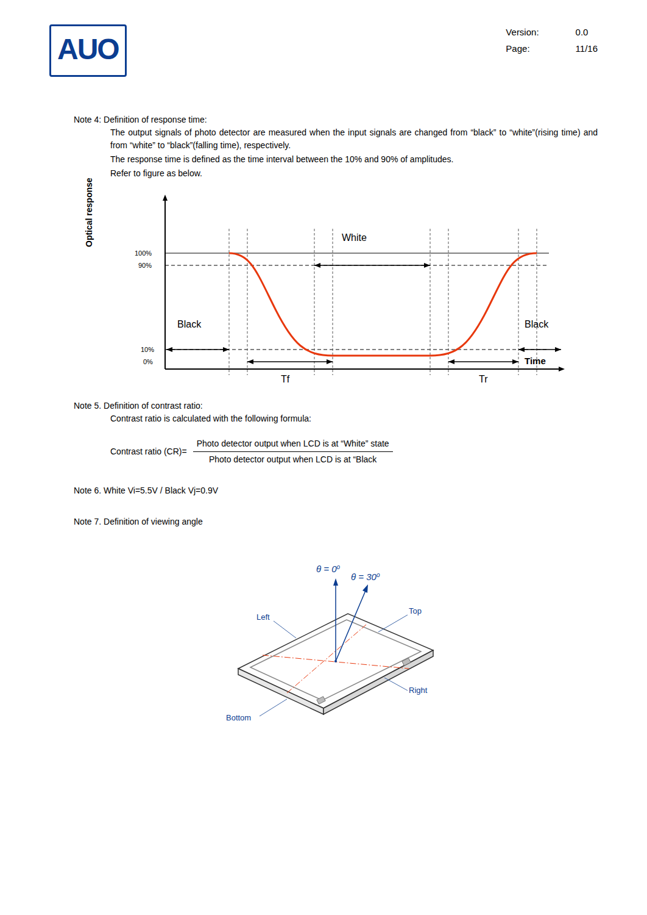AUO
| Version: | 0.0 |
| Page: | 11/16 |
Note 4: Definition of response time:
The output signals of photo detector are measured when the input signals are changed from “black” to “white”(rising time) and from “white” to “black”(falling time), respectively.
The response time is defined as the time interval between the 10% and 90% of amplitudes.
Refer to figure as below.
Optical response
100% 90% 10% 0% White Black Black Tf Tr Time
Note 5. Definition of contrast ratio:
Contrast ratio is calculated with the following formula:
Contrast ratio (CR)=
Photo detector output when LCD is at “White” state
Photo detector output when LCD is at “Black
Note 6. White Vi=5.5V / Black Vj=0.9V
Note 7. Definition of viewing angle
θ = 0o θ = 30o Left Top Right Bottom